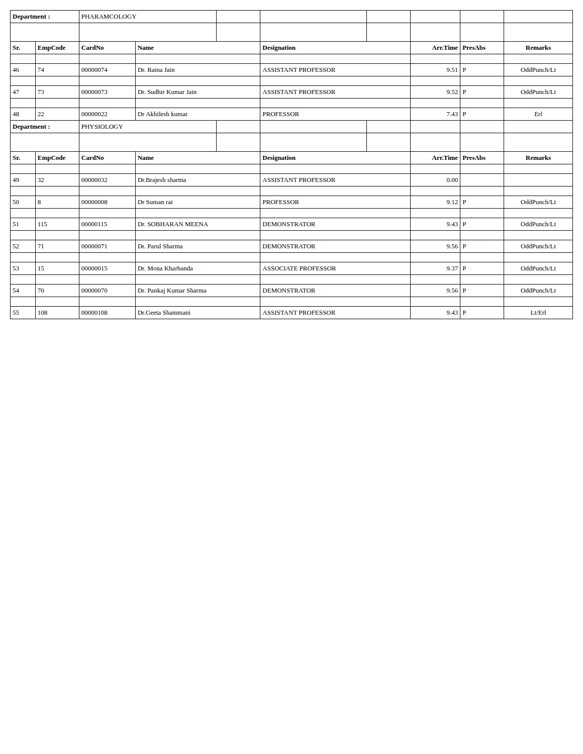| Department : | PHARAMCOLOGY | | | | | | |
| Sr. | EmpCode | CardNo | Name | Designation | Arr.Time | PresAbs | Remarks |
| 46 | 74 | 00000074 | Dr. Raina Jain | ASSISTANT PROFESSOR | 9.51 | P | OddPunch/Lt |
| 47 | 73 | 00000073 | Dr. Sudhir Kumar Jain | ASSISTANT PROFESSOR | 9.52 | P | OddPunch/Lt |
| 48 | 22 | 00000022 | Dr Akhilesh kumar | PROFESSOR | 7.43 | P | Erl |
| Department : | PHYSIOLOGY | | | | | | |
| Sr. | EmpCode | CardNo | Name | Designation | Arr.Time | PresAbs | Remarks |
| 49 | 32 | 00000032 | Dr.Brajesh sharma | ASSISTANT PROFESSOR | 0.00 | | |
| 50 | 8 | 00000008 | Dr Suman rai | PROFESSOR | 9.12 | P | OddPunch/Lt |
| 51 | 115 | 00000115 | Dr. SOBHARAN MEENA | DEMONSTRATOR | 9.43 | P | OddPunch/Lt |
| 52 | 71 | 00000071 | Dr. Parul Sharma | DEMONSTRATOR | 9.56 | P | OddPunch/Lt |
| 53 | 15 | 00000015 | Dr. Mona Kharbanda | ASSOCIATE PROFESSOR | 9.37 | P | OddPunch/Lt |
| 54 | 70 | 00000070 | Dr. Pankaj Kumar Sharma | DEMONSTRATOR | 9.56 | P | OddPunch/Lt |
| 55 | 108 | 00000108 | Dr.Geeta Shammani | ASSISTANT PROFESSOR | 9.43 | P | Lt/Erl |